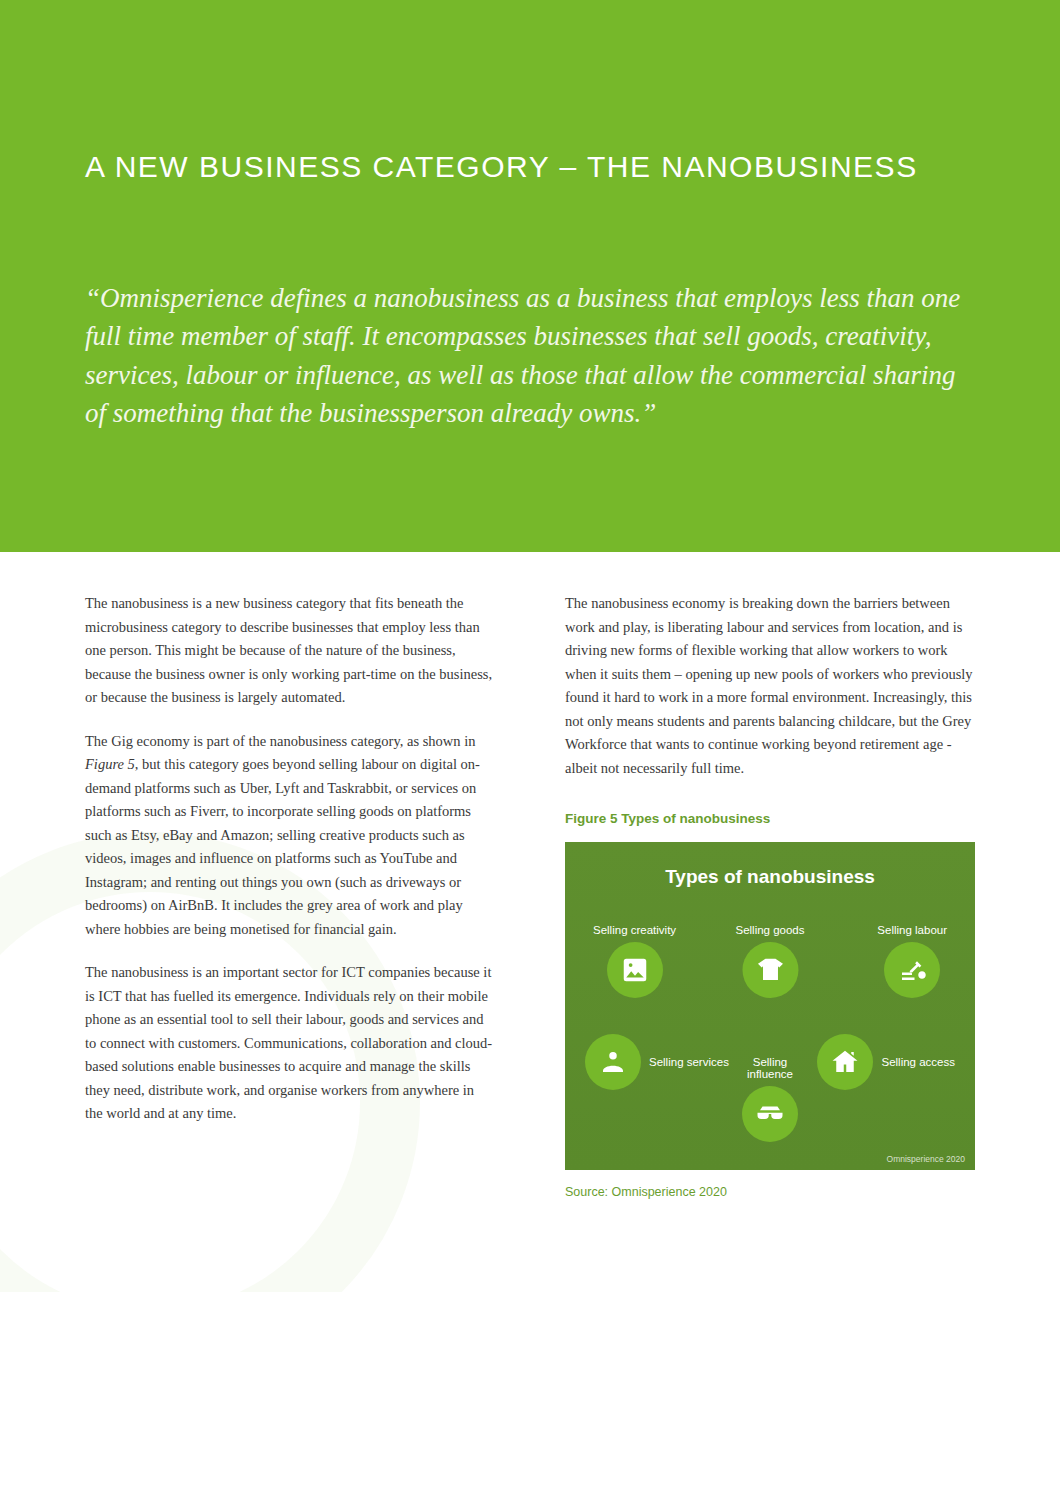A NEW BUSINESS CATEGORY – THE NANOBUSINESS
“Omnisperience defines a nanobusiness as a business that employs less than one full time member of staff. It encompasses businesses that sell goods, creativity, services, labour or influence, as well as those that allow the commercial sharing of something that the businessperson already owns.”
The nanobusiness is a new business category that fits beneath the microbusiness category to describe businesses that employ less than one person. This might be because of the nature of the business, because the business owner is only working part-time on the business, or because the business is largely automated.
The Gig economy is part of the nanobusiness category, as shown in Figure 5, but this category goes beyond selling labour on digital on-demand platforms such as Uber, Lyft and Taskrabbit, or services on platforms such as Fiverr, to incorporate selling goods on platforms such as Etsy, eBay and Amazon; selling creative products such as videos, images and influence on platforms such as YouTube and Instagram; and renting out things you own (such as driveways or bedrooms) on AirBnB. It includes the grey area of work and play where hobbies are being monetised for financial gain.
The nanobusiness is an important sector for ICT companies because it is ICT that has fuelled its emergence. Individuals rely on their mobile phone as an essential tool to sell their labour, goods and services and to connect with customers. Communications, collaboration and cloud-based solutions enable businesses to acquire and manage the skills they need, distribute work, and organise workers from anywhere in the world and at any time.
The nanobusiness economy is breaking down the barriers between work and play, is liberating labour and services from location, and is driving new forms of flexible working that allow workers to work when it suits them – opening up new pools of workers who previously found it hard to work in a more formal environment. Increasingly, this not only means students and parents balancing childcare, but the Grey Workforce that wants to continue working beyond retirement age - albeit not necessarily full time.
Figure 5 Types of nanobusiness
Types of nanobusiness
Selling creativity
Selling goods
Selling labour
Selling services
Selling access
Selling
influence
Omnisperience 2020
Source: Omnisperience 2020